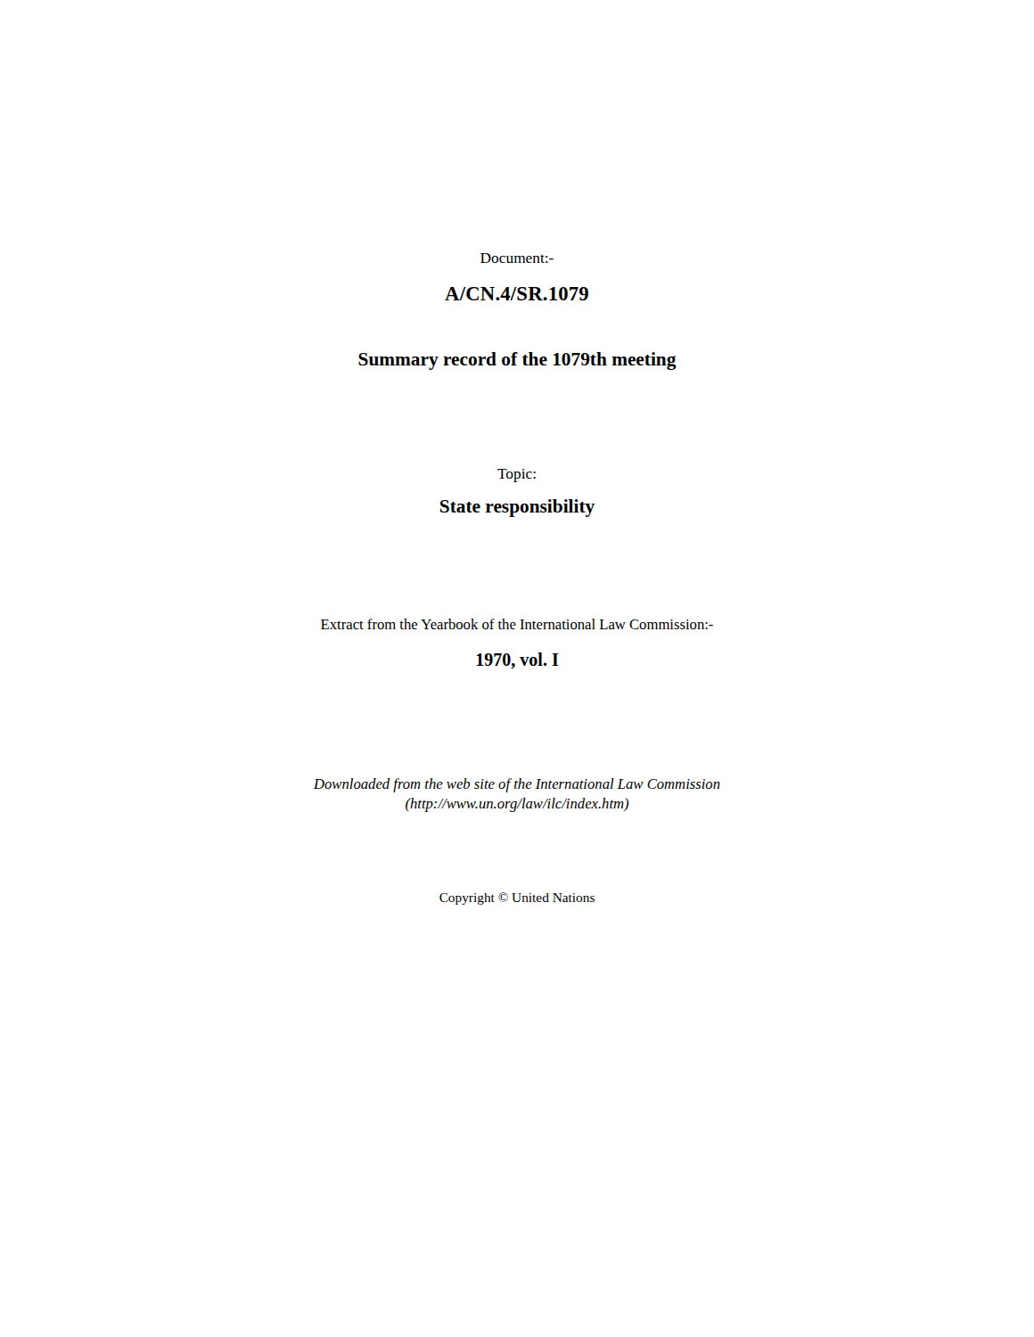Document:-
A/CN.4/SR.1079
Summary record of the 1079th meeting
Topic:
State responsibility
Extract from the Yearbook of the International Law Commission:-
1970, vol. I
Downloaded from the web site of the International Law Commission
(http://www.un.org/law/ilc/index.htm)
Copyright © United Nations